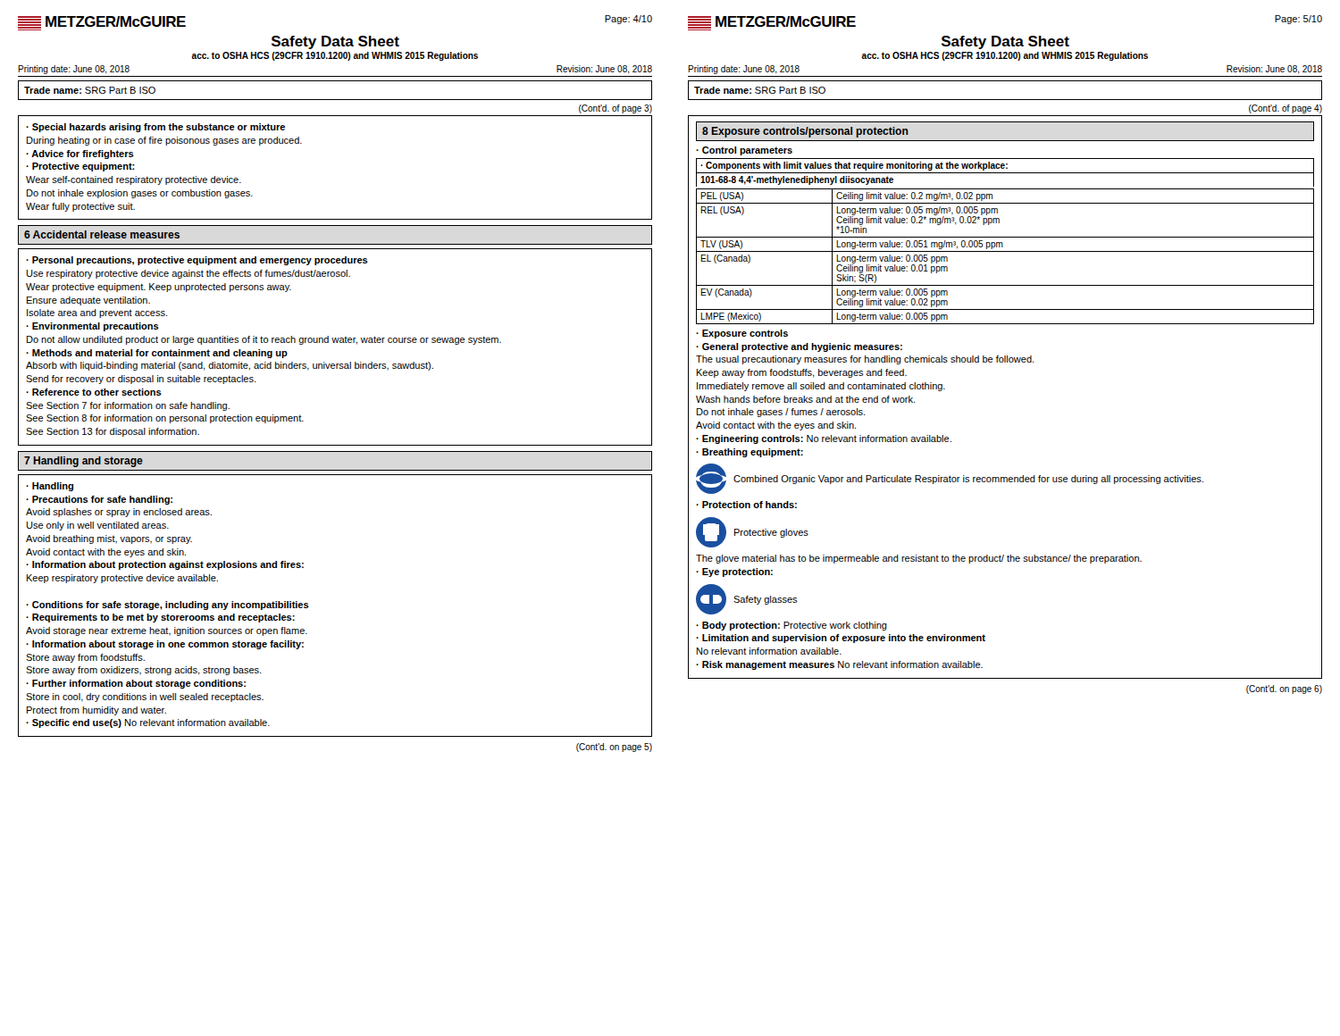METZGER/McGUIRE
Page: 4/10
Safety Data Sheet
acc. to OSHA HCS (29CFR 1910.1200) and WHMIS 2015 Regulations
Printing date: June 08, 2018 Revision: June 08, 2018
Trade name: SRG Part B ISO
(Cont'd. of page 3)
· Special hazards arising from the substance or mixture
During heating or in case of fire poisonous gases are produced.
· Advice for firefighters
· Protective equipment:
Wear self-contained respiratory protective device.
Do not inhale explosion gases or combustion gases.
Wear fully protective suit.
6 Accidental release measures
· Personal precautions, protective equipment and emergency procedures
Use respiratory protective device against the effects of fumes/dust/aerosol.
Wear protective equipment. Keep unprotected persons away.
Ensure adequate ventilation.
Isolate area and prevent access.
· Environmental precautions
Do not allow undiluted product or large quantities of it to reach ground water, water course or sewage system.
· Methods and material for containment and cleaning up
Absorb with liquid-binding material (sand, diatomite, acid binders, universal binders, sawdust).
Send for recovery or disposal in suitable receptacles.
· Reference to other sections
See Section 7 for information on safe handling.
See Section 8 for information on personal protection equipment.
See Section 13 for disposal information.
7 Handling and storage
· Handling
· Precautions for safe handling:
Avoid splashes or spray in enclosed areas.
Use only in well ventilated areas.
Avoid breathing mist, vapors, or spray.
Avoid contact with the eyes and skin.
· Information about protection against explosions and fires:
Keep respiratory protective device available.
· Conditions for safe storage, including any incompatibilities
· Requirements to be met by storerooms and receptacles:
Avoid storage near extreme heat, ignition sources or open flame.
· Information about storage in one common storage facility:
Store away from foodstuffs.
Store away from oxidizers, strong acids, strong bases.
· Further information about storage conditions:
Store in cool, dry conditions in well sealed receptacles.
Protect from humidity and water.
· Specific end use(s) No relevant information available.
(Cont'd. on page 5)
METZGER/McGUIRE
Page: 5/10
Safety Data Sheet
acc. to OSHA HCS (29CFR 1910.1200) and WHMIS 2015 Regulations
Printing date: June 08, 2018 Revision: June 08, 2018
Trade name: SRG Part B ISO
(Cont'd. of page 4)
8 Exposure controls/personal protection
· Control parameters
· Components with limit values that require monitoring at the workplace:
101-68-8 4,4'-methylenediphenyl diisocyanate
| PEL (USA) | Ceiling limit value: 0.2 mg/m³, 0.02 ppm |
| REL (USA) | Long-term value: 0.05 mg/m³, 0.005 ppm Ceiling limit value: 0.2* mg/m³, 0.02* ppm *10-min |
| TLV (USA) | Long-term value: 0.051 mg/m³, 0.005 ppm |
| EL (Canada) | Long-term value: 0.005 ppm Ceiling limit value: 0.01 ppm Skin; S(R) |
| EV (Canada) | Long-term value: 0.005 ppm Ceiling limit value: 0.02 ppm |
| LMPE (Mexico) | Long-term value: 0.005 ppm |
· Exposure controls
· General protective and hygienic measures:
The usual precautionary measures for handling chemicals should be followed.
Keep away from foodstuffs, beverages and feed.
Immediately remove all soiled and contaminated clothing.
Wash hands before breaks and at the end of work.
Do not inhale gases / fumes / aerosols.
Avoid contact with the eyes and skin.
· Engineering controls: No relevant information available.
· Breathing equipment:
Combined Organic Vapor and Particulate Respirator is recommended for use during all processing activities.
· Protection of hands:
Protective gloves
The glove material has to be impermeable and resistant to the product/ the substance/ the preparation.
· Eye protection:
Safety glasses
· Body protection: Protective work clothing
· Limitation and supervision of exposure into the environment
No relevant information available.
· Risk management measures No relevant information available.
(Cont'd. on page 6)